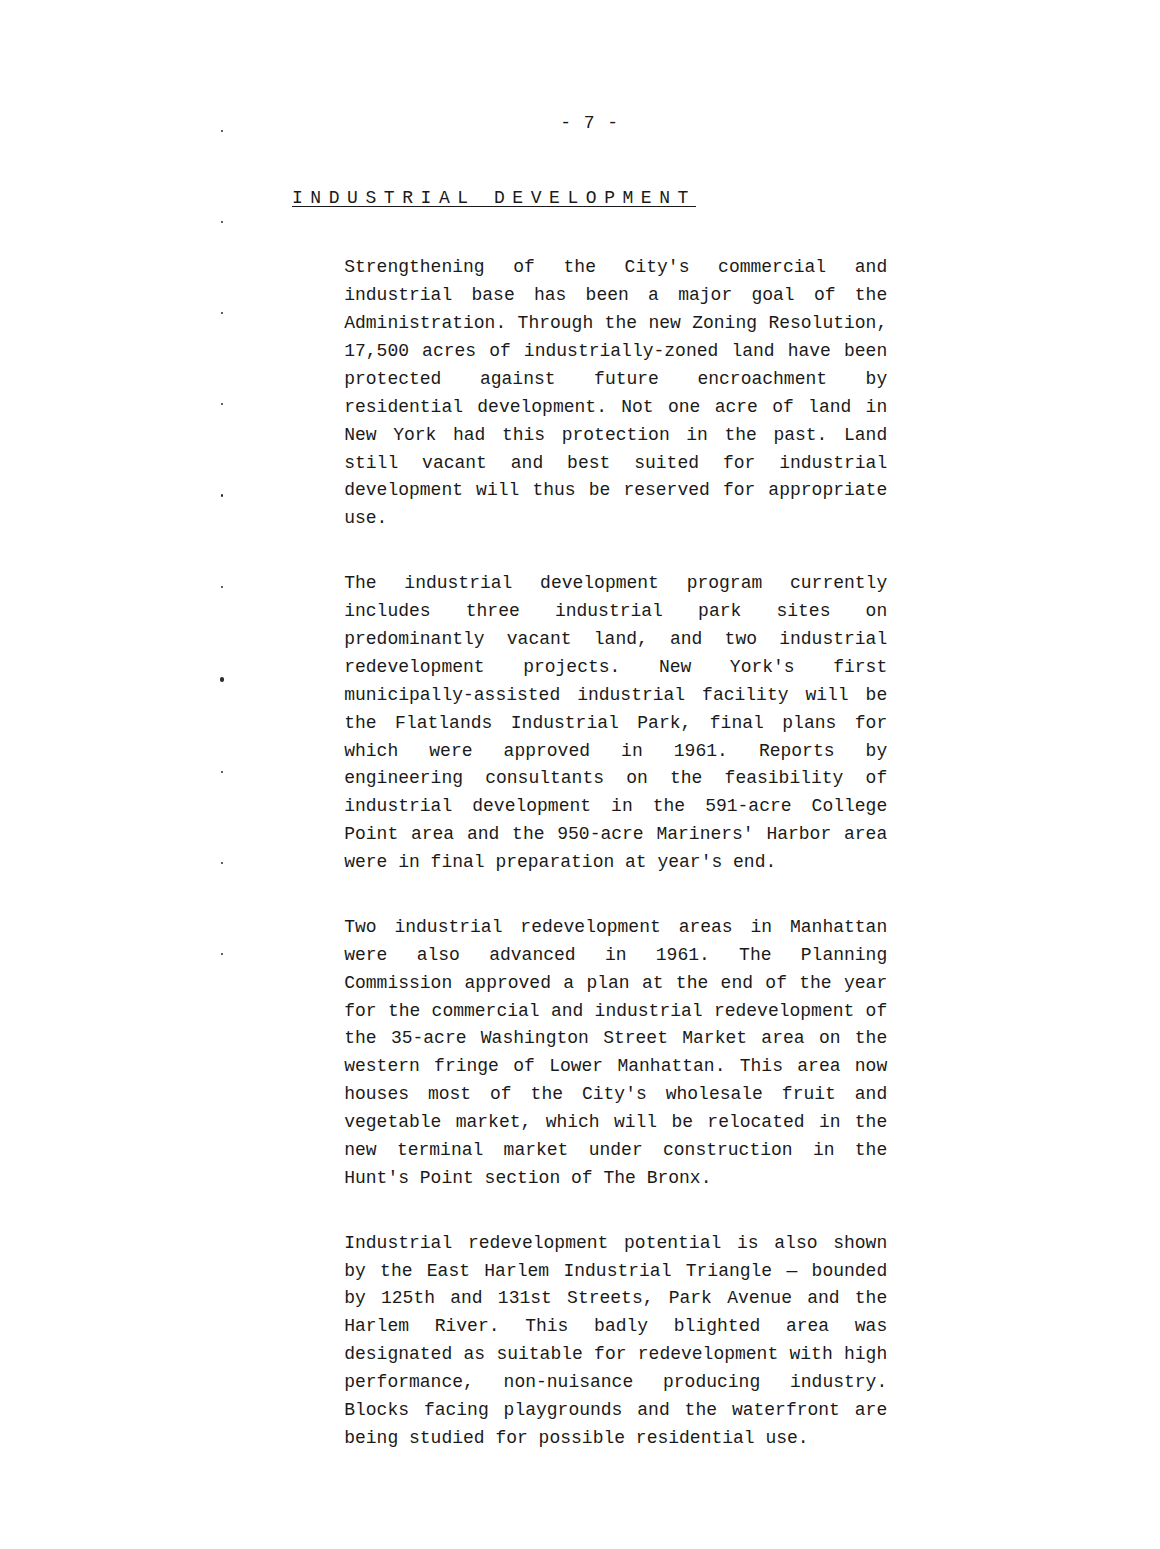- 7 -
INDUSTRIAL DEVELOPMENT
Strengthening of the City's commercial and industrial base has been a major goal of the Administration. Through the new Zoning Resolution, 17,500 acres of industrially-zoned land have been protected against future encroachment by residential development. Not one acre of land in New York had this protection in the past. Land still vacant and best suited for industrial development will thus be reserved for appropriate use.
The industrial development program currently includes three industrial park sites on predominantly vacant land, and two industrial redevelopment projects. New York's first municipally-assisted industrial facility will be the Flatlands Industrial Park, final plans for which were approved in 1961. Reports by engineering consultants on the feasibility of industrial development in the 591-acre College Point area and the 950-acre Mariners' Harbor area were in final preparation at year's end.
Two industrial redevelopment areas in Manhattan were also advanced in 1961. The Planning Commission approved a plan at the end of the year for the commercial and industrial redevelopment of the 35-acre Washington Street Market area on the western fringe of Lower Manhattan. This area now houses most of the City's wholesale fruit and vegetable market, which will be relocated in the new terminal market under construction in the Hunt's Point section of The Bronx.
Industrial redevelopment potential is also shown by the East Harlem Industrial Triangle — bounded by 125th and 131st Streets, Park Avenue and the Harlem River. This badly blighted area was designated as suitable for redevelopment with high performance, non-nuisance producing industry. Blocks facing playgrounds and the waterfront are being studied for possible residential use.